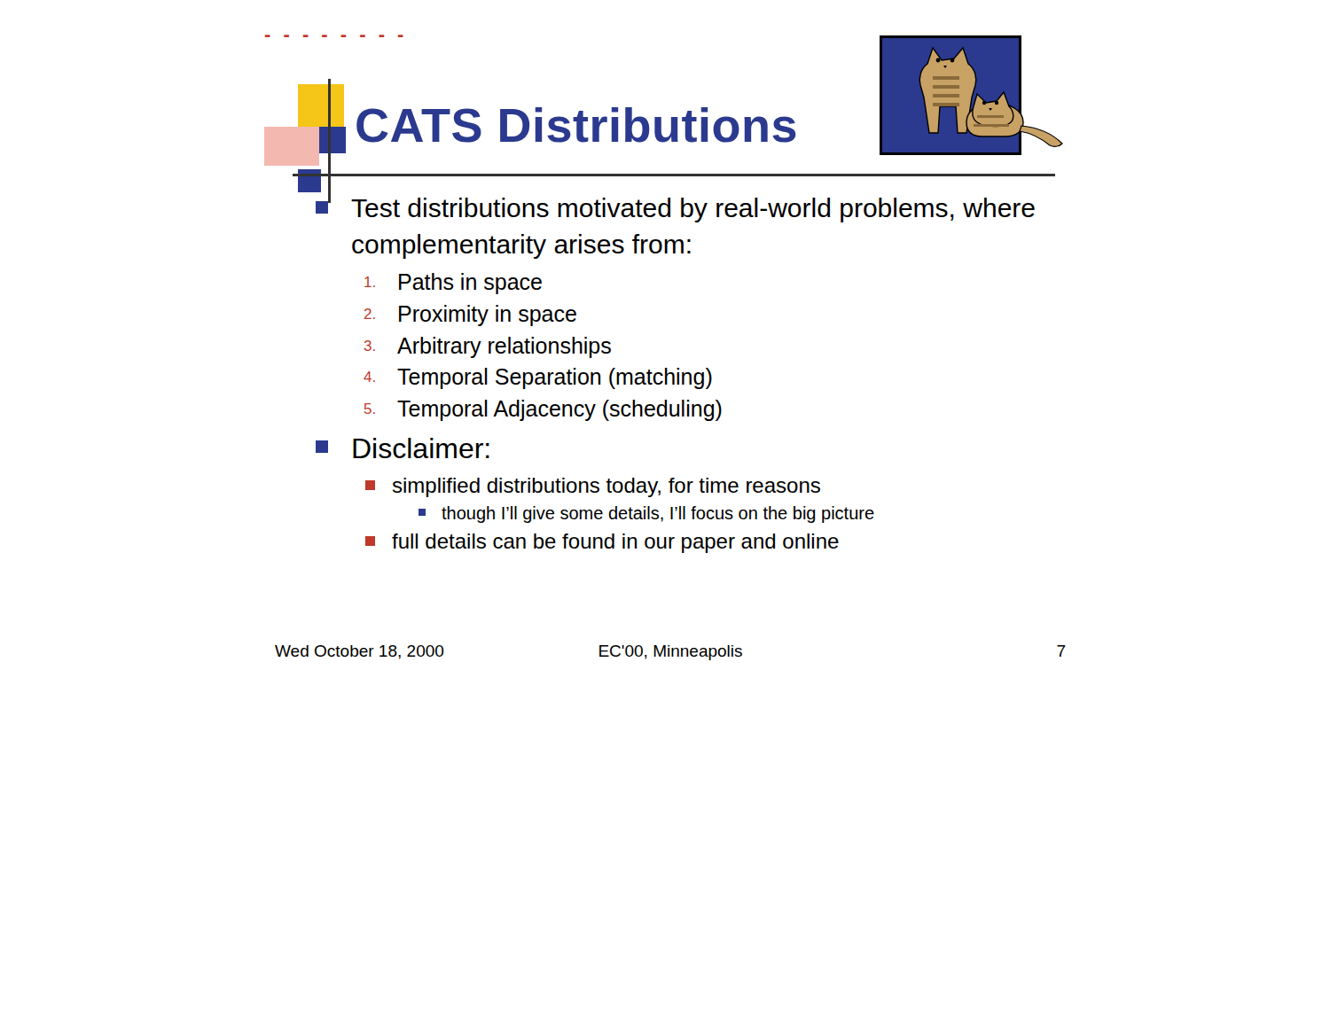- - - - - - - -
CATS Distributions
Test distributions motivated by real-world problems, where complementarity arises from:
Paths in space
Proximity in space
Arbitrary relationships
Temporal Separation (matching)
Temporal Adjacency (scheduling)
Disclaimer:
simplified distributions today, for time reasons
though I’ll give some details, I’ll focus on the big picture
full details can be found in our paper and online
Wed October 18, 2000 EC'00, Minneapolis 7